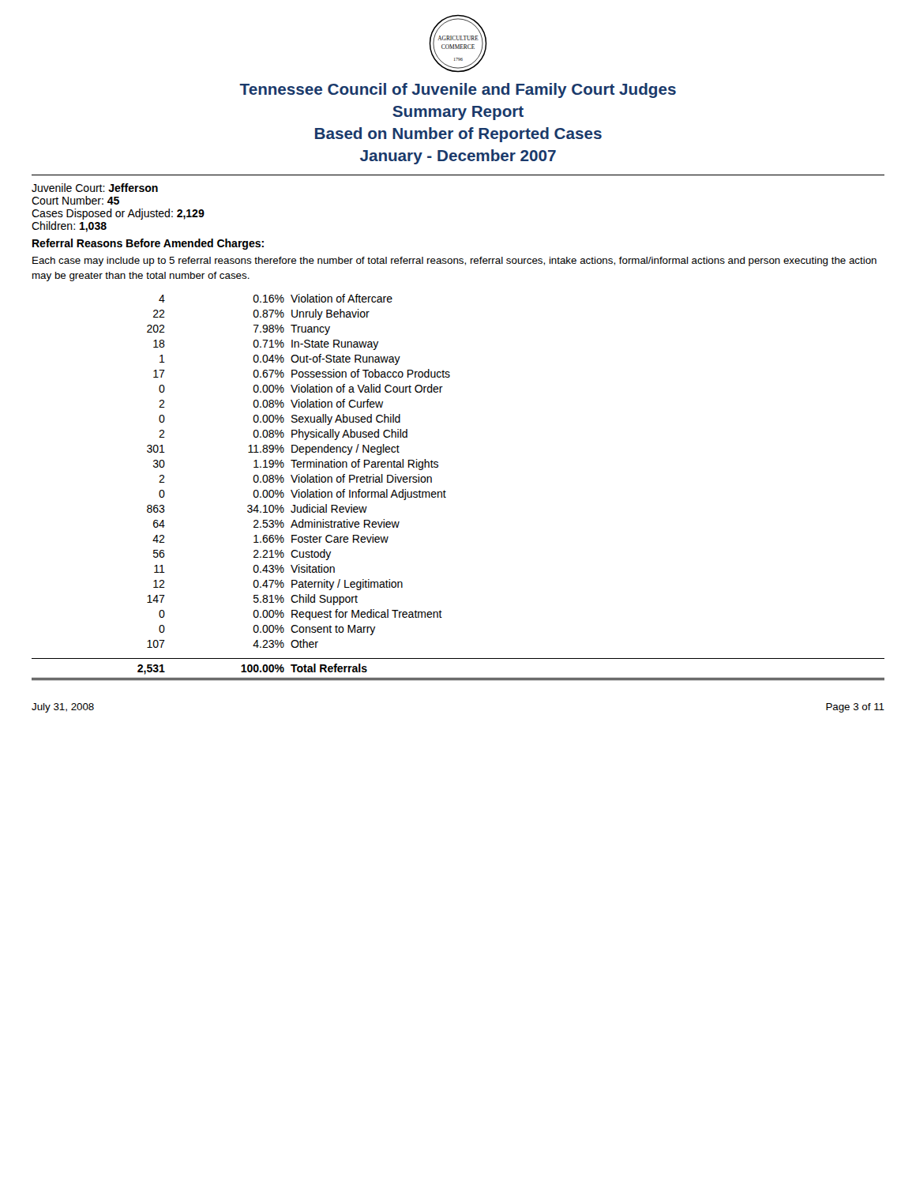Tennessee Council of Juvenile and Family Court Judges
Summary Report
Based on Number of Reported Cases
January - December 2007
Juvenile Court: Jefferson
Court Number: 45
Cases Disposed or Adjusted: 2,129
Children: 1,038
Referral Reasons Before Amended Charges:
Each case may include up to 5 referral reasons therefore the number of total referral reasons, referral sources, intake actions, formal/informal actions and person executing the action may be greater than the total number of cases.
| 4 | 0.16% | Violation of Aftercare |
| 22 | 0.87% | Unruly Behavior |
| 202 | 7.98% | Truancy |
| 18 | 0.71% | In-State Runaway |
| 1 | 0.04% | Out-of-State Runaway |
| 17 | 0.67% | Possession of Tobacco Products |
| 0 | 0.00% | Violation of a Valid Court Order |
| 2 | 0.08% | Violation of Curfew |
| 0 | 0.00% | Sexually Abused Child |
| 2 | 0.08% | Physically Abused Child |
| 301 | 11.89% | Dependency / Neglect |
| 30 | 1.19% | Termination of Parental Rights |
| 2 | 0.08% | Violation of Pretrial Diversion |
| 0 | 0.00% | Violation of Informal Adjustment |
| 863 | 34.10% | Judicial Review |
| 64 | 2.53% | Administrative Review |
| 42 | 1.66% | Foster Care Review |
| 56 | 2.21% | Custody |
| 11 | 0.43% | Visitation |
| 12 | 0.47% | Paternity / Legitimation |
| 147 | 5.81% | Child Support |
| 0 | 0.00% | Request for Medical Treatment |
| 0 | 0.00% | Consent to Marry |
| 107 | 4.23% | Other |
| 2,531 | 100.00% | Total Referrals |
July 31, 2008
Page 3 of 11